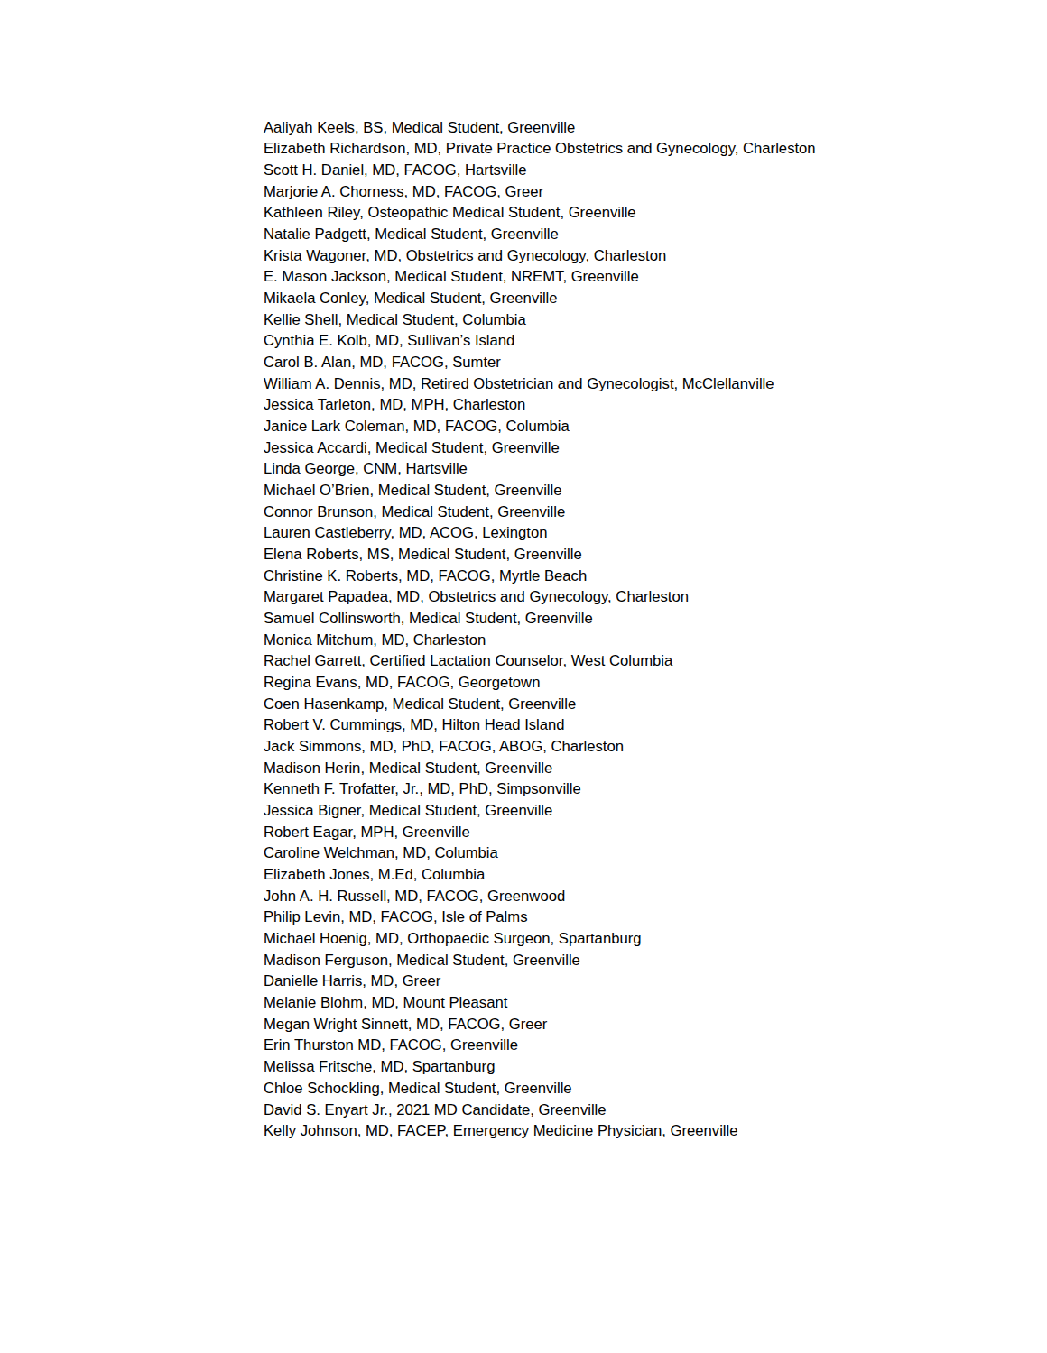Aaliyah Keels, BS, Medical Student, Greenville
Elizabeth Richardson, MD, Private Practice Obstetrics and Gynecology, Charleston
Scott H. Daniel, MD, FACOG, Hartsville
Marjorie A. Chorness, MD, FACOG, Greer
Kathleen Riley, Osteopathic Medical Student, Greenville
Natalie Padgett, Medical Student, Greenville
Krista Wagoner, MD, Obstetrics and Gynecology, Charleston
E. Mason Jackson, Medical Student, NREMT, Greenville
Mikaela Conley, Medical Student, Greenville
Kellie Shell, Medical Student, Columbia
Cynthia E. Kolb, MD, Sullivan’s Island
Carol B. Alan, MD, FACOG, Sumter
William A. Dennis, MD, Retired Obstetrician and Gynecologist, McClellanville
Jessica Tarleton, MD, MPH, Charleston
Janice Lark Coleman, MD, FACOG, Columbia
Jessica Accardi, Medical Student, Greenville
Linda George, CNM, Hartsville
Michael O’Brien, Medical Student, Greenville
Connor Brunson, Medical Student, Greenville
Lauren Castleberry, MD, ACOG, Lexington
Elena Roberts, MS, Medical Student, Greenville
Christine K. Roberts, MD, FACOG, Myrtle Beach
Margaret Papadea, MD, Obstetrics and Gynecology, Charleston
Samuel Collinsworth, Medical Student, Greenville
Monica Mitchum, MD, Charleston
Rachel Garrett, Certified Lactation Counselor, West Columbia
Regina Evans, MD, FACOG, Georgetown
Coen Hasenkamp, Medical Student, Greenville
Robert V. Cummings, MD, Hilton Head Island
Jack Simmons, MD, PhD, FACOG, ABOG, Charleston
Madison Herin, Medical Student, Greenville
Kenneth F. Trofatter, Jr., MD, PhD, Simpsonville
Jessica Bigner, Medical Student, Greenville
Robert Eagar, MPH, Greenville
Caroline Welchman, MD, Columbia
Elizabeth Jones, M.Ed, Columbia
John A. H. Russell, MD, FACOG, Greenwood
Philip Levin, MD, FACOG, Isle of Palms
Michael Hoenig, MD, Orthopaedic Surgeon, Spartanburg
Madison Ferguson, Medical Student, Greenville
Danielle Harris, MD, Greer
Melanie Blohm, MD, Mount Pleasant
Megan Wright Sinnett, MD, FACOG, Greer
Erin Thurston MD, FACOG, Greenville
Melissa Fritsche, MD, Spartanburg
Chloe Schockling, Medical Student, Greenville
David S. Enyart Jr., 2021 MD Candidate, Greenville
Kelly Johnson, MD, FACEP, Emergency Medicine Physician, Greenville